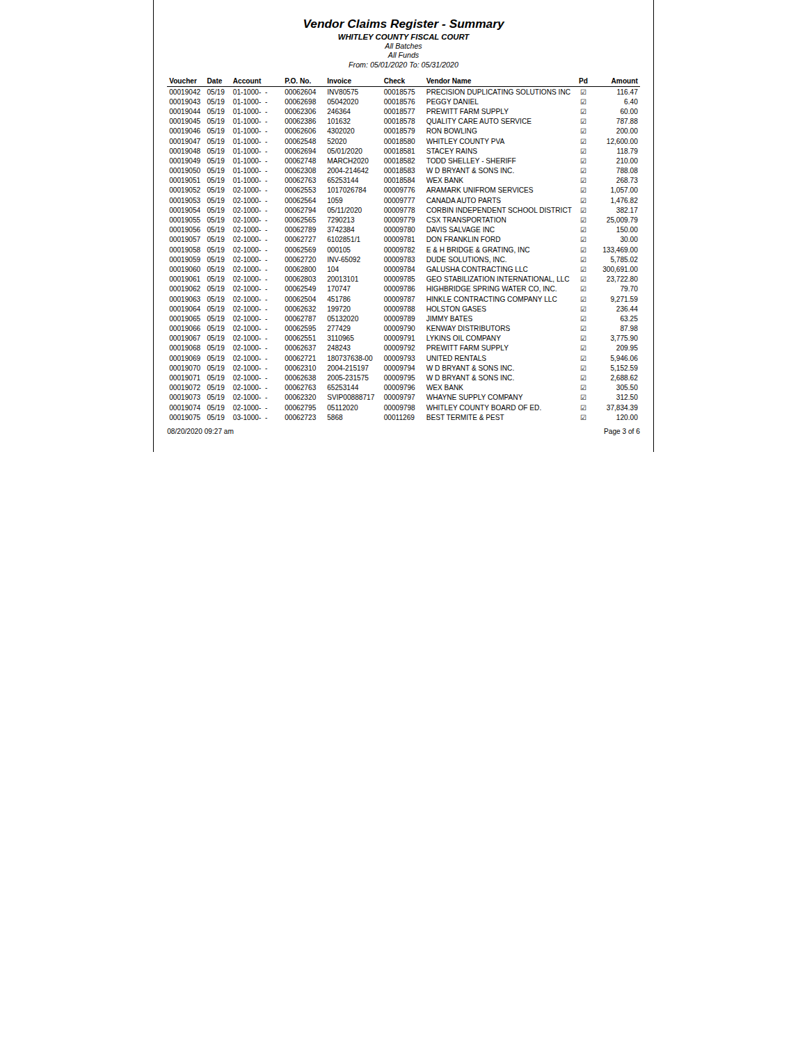Vendor Claims Register - Summary
WHITLEY COUNTY FISCAL COURT
All Batches
All Funds
From: 05/01/2020 To: 05/31/2020
| Voucher | Date | Account | P.O. No. | Invoice | Check | Vendor Name | Pd | Amount |
| --- | --- | --- | --- | --- | --- | --- | --- | --- |
| 00019042 | 05/19 | 01-1000- - | 00062604 | INV80575 | 00018575 | PRECISION DUPLICATING SOLUTIONS INC | ☑ | 116.47 |
| 00019043 | 05/19 | 01-1000- - | 00062698 | 05042020 | 00018576 | PEGGY DANIEL | ☑ | 6.40 |
| 00019044 | 05/19 | 01-1000- - | 00062306 | 246364 | 00018577 | PREWITT FARM SUPPLY | ☑ | 60.00 |
| 00019045 | 05/19 | 01-1000- - | 00062386 | 101632 | 00018578 | QUALITY CARE AUTO SERVICE | ☑ | 787.88 |
| 00019046 | 05/19 | 01-1000- - | 00062606 | 4302020 | 00018579 | RON BOWLING | ☑ | 200.00 |
| 00019047 | 05/19 | 01-1000- - | 00062548 | 52020 | 00018580 | WHITLEY COUNTY PVA | ☑ | 12,600.00 |
| 00019048 | 05/19 | 01-1000- - | 00062694 | 05/01/2020 | 00018581 | STACEY RAINS | ☑ | 118.79 |
| 00019049 | 05/19 | 01-1000- - | 00062748 | MARCH2020 | 00018582 | TODD SHELLEY - SHERIFF | ☑ | 210.00 |
| 00019050 | 05/19 | 01-1000- - | 00062308 | 2004-214642 | 00018583 | W D BRYANT & SONS INC. | ☑ | 788.08 |
| 00019051 | 05/19 | 01-1000- - | 00062763 | 65253144 | 00018584 | WEX BANK | ☑ | 268.73 |
| 00019052 | 05/19 | 02-1000- - | 00062553 | 1017026784 | 00009776 | ARAMARK UNIFROM SERVICES | ☑ | 1,057.00 |
| 00019053 | 05/19 | 02-1000- - | 00062564 | 1059 | 00009777 | CANADA AUTO PARTS | ☑ | 1,476.82 |
| 00019054 | 05/19 | 02-1000- - | 00062794 | 05/11/2020 | 00009778 | CORBIN INDEPENDENT SCHOOL DISTRICT | ☑ | 382.17 |
| 00019055 | 05/19 | 02-1000- - | 00062565 | 7290213 | 00009779 | CSX TRANSPORTATION | ☑ | 25,009.79 |
| 00019056 | 05/19 | 02-1000- - | 00062789 | 3742384 | 00009780 | DAVIS SALVAGE INC | ☑ | 150.00 |
| 00019057 | 05/19 | 02-1000- - | 00062727 | 6102851/1 | 00009781 | DON FRANKLIN FORD | ☑ | 30.00 |
| 00019058 | 05/19 | 02-1000- - | 00062569 | 000105 | 00009782 | E & H BRIDGE & GRATING, INC | ☑ | 133,469.00 |
| 00019059 | 05/19 | 02-1000- - | 00062720 | INV-65092 | 00009783 | DUDE SOLUTIONS, INC. | ☑ | 5,785.02 |
| 00019060 | 05/19 | 02-1000- - | 00062800 | 104 | 00009784 | GALUSHA CONTRACTING LLC | ☑ | 300,691.00 |
| 00019061 | 05/19 | 02-1000- - | 00062803 | 20013101 | 00009785 | GEO STABILIZATION INTERNATIONAL, LLC | ☑ | 23,722.80 |
| 00019062 | 05/19 | 02-1000- - | 00062549 | 170747 | 00009786 | HIGHBRIDGE SPRING WATER CO, INC. | ☑ | 79.70 |
| 00019063 | 05/19 | 02-1000- - | 00062504 | 451786 | 00009787 | HINKLE CONTRACTING COMPANY LLC | ☑ | 9,271.59 |
| 00019064 | 05/19 | 02-1000- - | 00062632 | 199720 | 00009788 | HOLSTON GASES | ☑ | 236.44 |
| 00019065 | 05/19 | 02-1000- - | 00062787 | 05132020 | 00009789 | JIMMY BATES | ☑ | 63.25 |
| 00019066 | 05/19 | 02-1000- - | 00062595 | 277429 | 00009790 | KENWAY DISTRIBUTORS | ☑ | 87.98 |
| 00019067 | 05/19 | 02-1000- - | 00062551 | 3110965 | 00009791 | LYKINS OIL COMPANY | ☑ | 3,775.90 |
| 00019068 | 05/19 | 02-1000- - | 00062637 | 248243 | 00009792 | PREWITT FARM SUPPLY | ☑ | 209.95 |
| 00019069 | 05/19 | 02-1000- - | 00062721 | 180737638-00 | 00009793 | UNITED RENTALS | ☑ | 5,946.06 |
| 00019070 | 05/19 | 02-1000- - | 00062310 | 2004-215197 | 00009794 | W D BRYANT & SONS INC. | ☑ | 5,152.59 |
| 00019071 | 05/19 | 02-1000- - | 00062638 | 2005-231575 | 00009795 | W D BRYANT & SONS INC. | ☑ | 2,688.62 |
| 00019072 | 05/19 | 02-1000- - | 00062763 | 65253144 | 00009796 | WEX BANK | ☑ | 305.50 |
| 00019073 | 05/19 | 02-1000- - | 00062320 | SVIP00888717 | 00009797 | WHAYNE SUPPLY COMPANY | ☑ | 312.50 |
| 00019074 | 05/19 | 02-1000- - | 00062795 | 05112020 | 00009798 | WHITLEY COUNTY BOARD OF ED. | ☑ | 37,834.39 |
| 00019075 | 05/19 | 03-1000- - | 00062723 | 5868 | 00011269 | BEST TERMITE & PEST | ☑ | 120.00 |
08/20/2020 09:27 am
Page 3 of 6